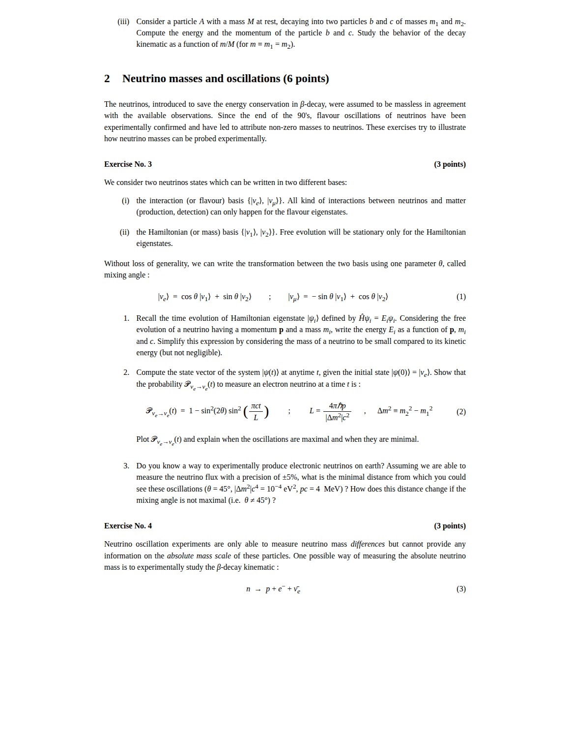(iii)
Consider a particle A with a mass M at rest, decaying into two particles b and c of masses m1 and m2. Compute the energy and the momentum of the particle b and c. Study the behavior of the decay kinematic as a function of m/M (for m ≡ m1 = m2).
2 Neutrino masses and oscillations (6 points)
The neutrinos, introduced to save the energy conservation in β-decay, were assumed to be massless in agreement with the available observations. Since the end of the 90's, flavour oscillations of neutrinos have been experimentally confirmed and have led to attribute non-zero masses to neutrinos. These exercises try to illustrate how neutrino masses can be probed experimentally.
Exercise No. 3(3 points)
We consider two neutrinos states which can be written in two different bases:
(i)
the interaction (or flavour) basis {|νe⟩, |νμ⟩}. All kind of interactions between neutrinos and matter (production, detection) can only happen for the flavour eigenstates.
(ii)
the Hamiltonian (or mass) basis {|ν1⟩, |ν2⟩}. Free evolution will be stationary only for the Hamiltonian eigenstates.
Without loss of generality, we can write the transformation between the two basis using one parameter θ, called mixing angle :
|νe⟩ = cos θ |ν1⟩ + sin θ |ν2⟩ ; |νμ⟩ = − sin θ |ν1⟩ + cos θ |ν2⟩
(1)
1.
Recall the time evolution of Hamiltonian eigenstate |ψi⟩ defined by Ĥψi = Eiψi. Considering the free evolution of a neutrino having a momentum p and a mass mi, write the energy Ei as a function of p, mi and c. Simplify this expression by considering the mass of a neutrino to be small compared to its kinetic energy (but not negligible).
2.
Compute the state vector of the system |ψ(t)⟩ at anytime t, given the initial state |ψ(0)⟩ = |νe⟩. Show that the probability 𝒫νe→νe(t) to measure an electron neutrino at a time t is :
𝒫νe→νe(t) = 1 − sin2(2θ) sin2 (πct L) ; L = 4πℏp|Δm2|c2 , Δm2 ≡ m22 − m12
(2)
Plot 𝒫νe→νe(t) and explain when the oscillations are maximal and when they are minimal.
3.
Do you know a way to experimentally produce electronic neutrinos on earth? Assuming we are able to measure the neutrino flux with a precision of ±5%, what is the minimal distance from which you could see these oscillations (θ = 45°, |Δm2|c4 = 10−4 eV2, pc = 4 MeV) ? How does this distance change if the mixing angle is not maximal (i.e. θ ≠ 45°) ?
Exercise No. 4(3 points)
Neutrino oscillation experiments are only able to measure neutrino mass differences but cannot provide any information on the absolute mass scale of these particles. One possible way of measuring the absolute neutrino mass is to experimentally study the β-decay kinematic :
n → p + e− + ν̄e
(3)